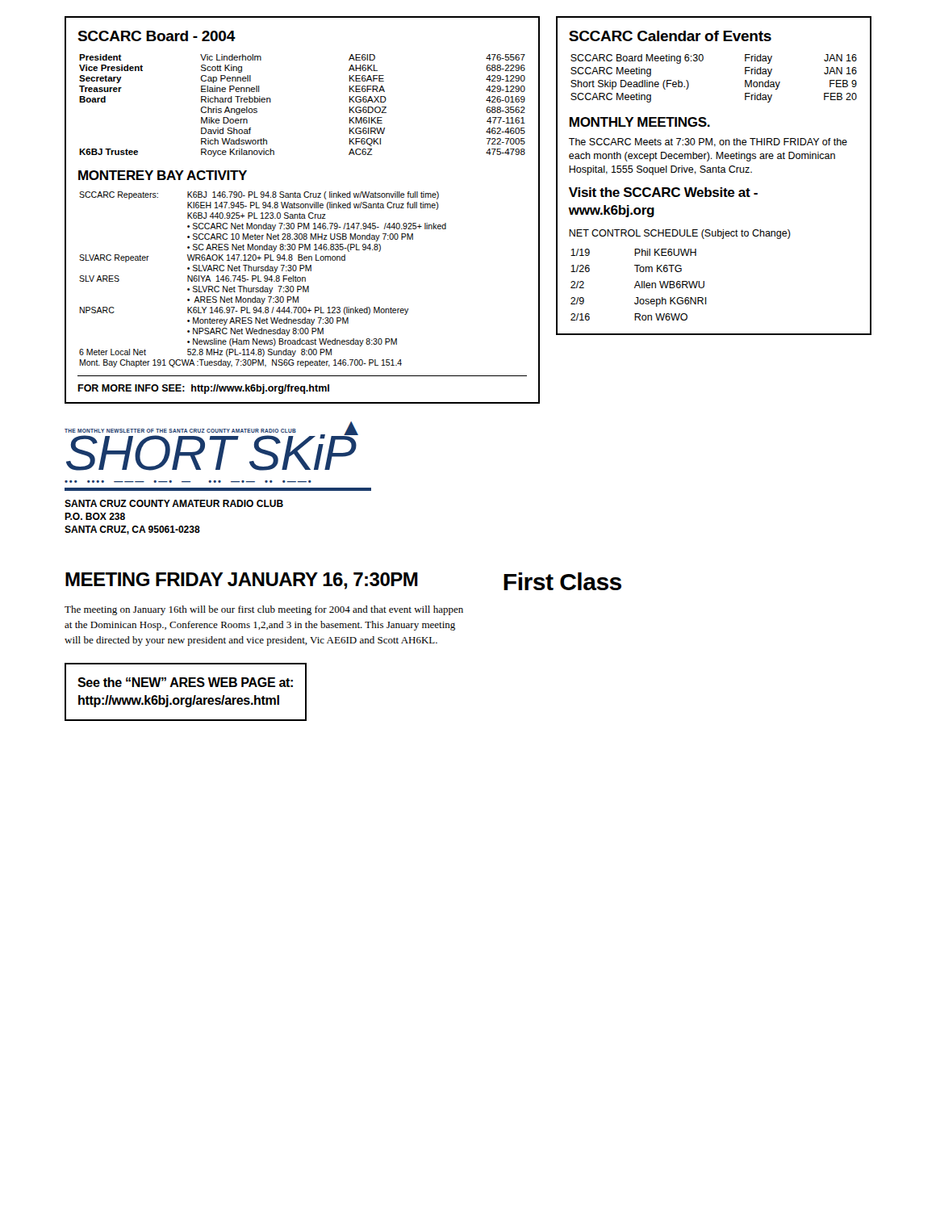SCCARC Board - 2004
| President | Vic Linderholm | AE6ID | 476-5567 |
| Vice President | Scott King | AH6KL | 688-2296 |
| Secretary | Cap Pennell | KE6AFE | 429-1290 |
| Treasurer | Elaine Pennell | KE6FRA | 429-1290 |
| Board | Richard Trebbien | KG6AXD | 426-0169 |
| | Chris Angelos | KG6DOZ | 688-3562 |
| | Mike Doern | KM6IKE | 477-1161 |
| | David Shoaf | KG6IRW | 462-4605 |
| | Rich Wadsworth | KF6QKI | 722-7005 |
| K6BJ Trustee | Royce Krilanovich | AC6Z | 475-4798 |
MONTEREY BAY ACTIVITY
| SCCARC Repeaters: | K6BJ 146.790- PL 94.8 Santa Cruz ( linked w/Watsonville full time) |
| | KI6EH 147.945- PL 94.8 Watsonville (linked w/Santa Cruz full time) |
| | K6BJ 440.925+ PL 123.0 Santa Cruz |
| | • SCCARC Net Monday 7:30 PM 146.79- /147.945- /440.925+ linked |
| | • SCCARC 10 Meter Net 28.308 MHz USB Monday 7:00 PM |
| | • SC ARES Net Monday 8:30 PM 146.835-(PL 94.8) |
| SLVARC Repeater | WR6AOK 147.120+ PL 94.8 Ben Lomond |
| | • SLVARC Net Thursday 7:30 PM |
| SLV ARES | N6IYA 146.745- PL 94.8 Felton |
| | • SLVRC Net Thursday 7:30 PM |
| | • ARES Net Monday 7:30 PM |
| NPSARC | K6LY 146.97- PL 94.8 / 444.700+ PL 123 (linked) Monterey |
| | • Monterey ARES Net Wednesday 7:30 PM |
| | • NPSARC Net Wednesday 8:00 PM |
| | • Newsline (Ham News) Broadcast Wednesday 8:30 PM |
| 6 Meter Local Net | 52.8 MHz (PL-114.8) Sunday 8:00 PM |
| Mont. Bay Chapter 191 QCWA :Tuesday, 7:30PM, NS6G repeater, 146.700- PL 151.4 |
FOR MORE INFO SEE: http://www.k6bj.org/freq.html
SCCARC Calendar of Events
| SCCARC Board Meeting 6:30 | Friday | JAN 16 |
| SCCARC Meeting | Friday | JAN 16 |
| Short Skip Deadline (Feb.) | Monday | FEB 9 |
| SCCARC Meeting | Friday | FEB 20 |
MONTHLY MEETINGS.
The SCCARC Meets at 7:30 PM, on the THIRD FRIDAY of the each month (except December). Meetings are at Dominican Hospital, 1555 Soquel Drive, Santa Cruz.
Visit the SCCARC Website at -
www.k6bj.org
NET CONTROL SCHEDULE (Subject to Change)
| 1/19 | Phil KE6UWH |
| 1/26 | Tom K6TG |
| 2/2 | Allen WB6RWU |
| 2/9 | Joseph KG6NRI |
| 2/16 | Ron W6WO |
▲
THE MONTHLY NEWSLETTER of the SANTA CRUZ COUNTY AMATEUR RADIO CLUB
SHORT SKiP
••• •••• ——— •—• — ••• —•— •• •——•
SANTA CRUZ COUNTY AMATEUR RADIO CLUB
P.O. BOX 238
SANTA CRUZ, CA 95061-0238
MEETING FRIDAY JANUARY 16, 7:30PM
The meeting on January 16th will be our first club meeting for 2004 and that event will happen at the Dominican Hosp., Conference Rooms 1,2,and 3 in the basement. This January meeting will be directed by your new president and vice president, Vic AE6ID and Scott AH6KL.
See the “NEW” ARES WEB PAGE at:
http://www.k6bj.org/ares/ares.html
First Class